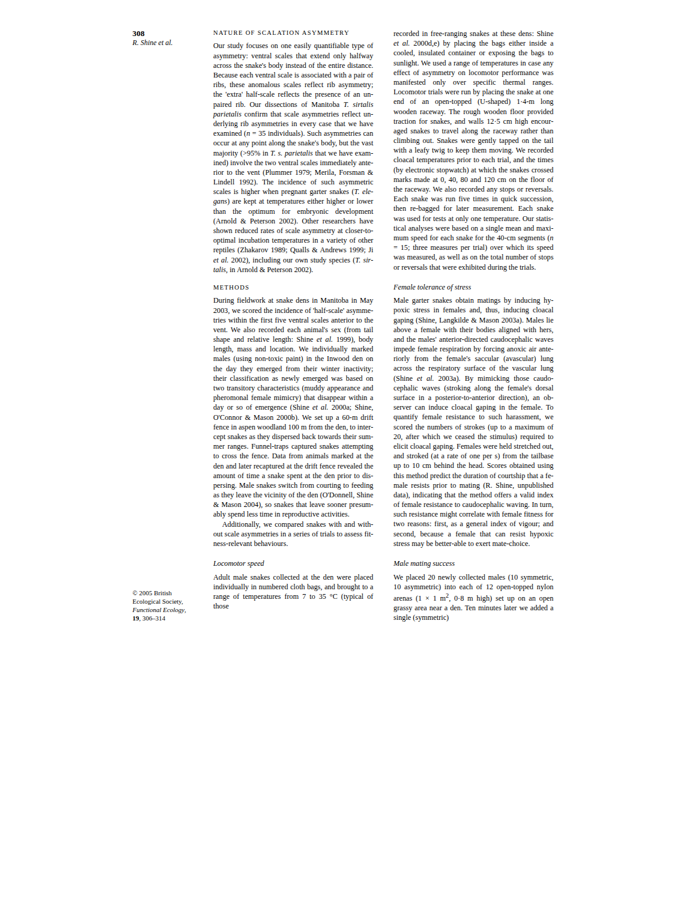308
R. Shine et al.
© 2005 British
Ecological Society,
Functional Ecology,
19, 306–314
Nature of scalation asymmetry
Our study focuses on one easily quantifiable type of asymmetry: ventral scales that extend only halfway across the snake's body instead of the entire distance. Because each ventral scale is associated with a pair of ribs, these anomalous scales reflect rib asymmetry; the 'extra' half-scale reflects the presence of an unpaired rib. Our dissections of Manitoba T. sirtalis parietalis confirm that scale asymmetries reflect underlying rib asymmetries in every case that we have examined (n = 35 individuals). Such asymmetries can occur at any point along the snake's body, but the vast majority (>95% in T. s. parietalis that we have examined) involve the two ventral scales immediately anterior to the vent (Plummer 1979; Merila, Forsman & Lindell 1992). The incidence of such asymmetric scales is higher when pregnant garter snakes (T. elegans) are kept at temperatures either higher or lower than the optimum for embryonic development (Arnold & Peterson 2002). Other researchers have shown reduced rates of scale asymmetry at closer-to-optimal incubation temperatures in a variety of other reptiles (Zhakarov 1989; Qualls & Andrews 1999; Ji et al. 2002), including our own study species (T. sirtalis, in Arnold & Peterson 2002).
Methods
During fieldwork at snake dens in Manitoba in May 2003, we scored the incidence of 'half-scale' asymmetries within the first five ventral scales anterior to the vent. We also recorded each animal's sex (from tail shape and relative length: Shine et al. 1999), body length, mass and location. We individually marked males (using non-toxic paint) in the Inwood den on the day they emerged from their winter inactivity; their classification as newly emerged was based on two transitory characteristics (muddy appearance and pheromonal female mimicry) that disappear within a day or so of emergence (Shine et al. 2000a; Shine, O'Connor & Mason 2000b). We set up a 60-m drift fence in aspen woodland 100 m from the den, to intercept snakes as they dispersed back towards their summer ranges. Funnel-traps captured snakes attempting to cross the fence. Data from animals marked at the den and later recaptured at the drift fence revealed the amount of time a snake spent at the den prior to dispersing. Male snakes switch from courting to feeding as they leave the vicinity of the den (O'Donnell, Shine & Mason 2004), so snakes that leave sooner presumably spend less time in reproductive activities.
Additionally, we compared snakes with and without scale asymmetries in a series of trials to assess fitness-relevant behaviours.
Locomotor speed
Adult male snakes collected at the den were placed individually in numbered cloth bags, and brought to a range of temperatures from 7 to 35 °C (typical of those
recorded in free-ranging snakes at these dens: Shine et al. 2000d,e) by placing the bags either inside a cooled, insulated container or exposing the bags to sunlight. We used a range of temperatures in case any effect of asymmetry on locomotor performance was manifested only over specific thermal ranges. Locomotor trials were run by placing the snake at one end of an open-topped (U-shaped) 1·4-m long wooden raceway. The rough wooden floor provided traction for snakes, and walls 12·5 cm high encouraged snakes to travel along the raceway rather than climbing out. Snakes were gently tapped on the tail with a leafy twig to keep them moving. We recorded cloacal temperatures prior to each trial, and the times (by electronic stopwatch) at which the snakes crossed marks made at 0, 40, 80 and 120 cm on the floor of the raceway. We also recorded any stops or reversals. Each snake was run five times in quick succession, then re-bagged for later measurement. Each snake was used for tests at only one temperature. Our statistical analyses were based on a single mean and maximum speed for each snake for the 40-cm segments (n = 15; three measures per trial) over which its speed was measured, as well as on the total number of stops or reversals that were exhibited during the trials.
Female tolerance of stress
Male garter snakes obtain matings by inducing hypoxic stress in females and, thus, inducing cloacal gaping (Shine, Langkilde & Mason 2003a). Males lie above a female with their bodies aligned with hers, and the males' anterior-directed caudocephalic waves impede female respiration by forcing anoxic air anteriorly from the female's saccular (avascular) lung across the respiratory surface of the vascular lung (Shine et al. 2003a). By mimicking those caudocephalic waves (stroking along the female's dorsal surface in a posterior-to-anterior direction), an observer can induce cloacal gaping in the female. To quantify female resistance to such harassment, we scored the numbers of strokes (up to a maximum of 20, after which we ceased the stimulus) required to elicit cloacal gaping. Females were held stretched out, and stroked (at a rate of one per s) from the tailbase up to 10 cm behind the head. Scores obtained using this method predict the duration of courtship that a female resists prior to mating (R. Shine, unpublished data), indicating that the method offers a valid index of female resistance to caudocephalic waving. In turn, such resistance might correlate with female fitness for two reasons: first, as a general index of vigour; and second, because a female that can resist hypoxic stress may be better-able to exert mate-choice.
Male mating success
We placed 20 newly collected males (10 symmetric, 10 asymmetric) into each of 12 open-topped nylon arenas (1 × 1 m2, 0·8 m high) set up on an open grassy area near a den. Ten minutes later we added a single (symmetric)